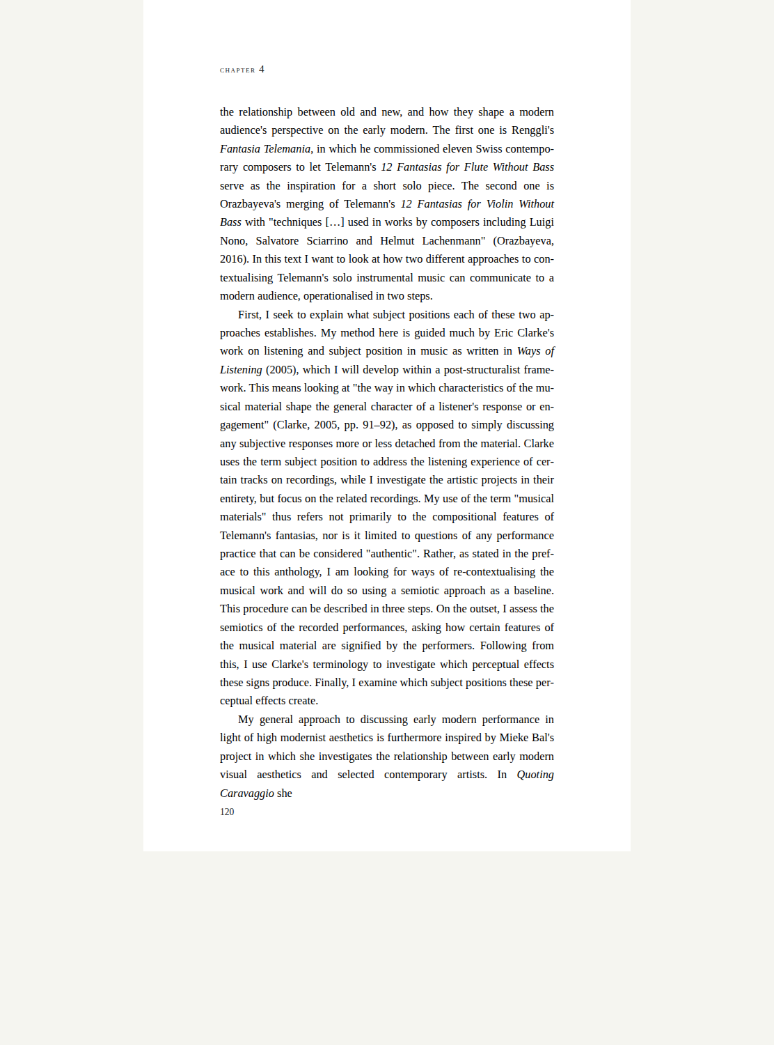chapter 4
the relationship between old and new, and how they shape a modern audience's perspective on the early modern. The first one is Renggli's Fantasia Telemania, in which he commissioned eleven Swiss contemporary composers to let Telemann's 12 Fantasias for Flute Without Bass serve as the inspiration for a short solo piece. The second one is Orazbayeva's merging of Telemann's 12 Fantasias for Violin Without Bass with "techniques […] used in works by composers including Luigi Nono, Salvatore Sciarrino and Helmut Lachenmann" (Orazbayeva, 2016). In this text I want to look at how two different approaches to contextualising Telemann's solo instrumental music can communicate to a modern audience, operationalised in two steps.
First, I seek to explain what subject positions each of these two approaches establishes. My method here is guided much by Eric Clarke's work on listening and subject position in music as written in Ways of Listening (2005), which I will develop within a post-structuralist framework. This means looking at "the way in which characteristics of the musical material shape the general character of a listener's response or engagement" (Clarke, 2005, pp. 91–92), as opposed to simply discussing any subjective responses more or less detached from the material. Clarke uses the term subject position to address the listening experience of certain tracks on recordings, while I investigate the artistic projects in their entirety, but focus on the related recordings. My use of the term "musical materials" thus refers not primarily to the compositional features of Telemann's fantasias, nor is it limited to questions of any performance practice that can be considered "authentic". Rather, as stated in the preface to this anthology, I am looking for ways of re-contextualising the musical work and will do so using a semiotic approach as a baseline. This procedure can be described in three steps. On the outset, I assess the semiotics of the recorded performances, asking how certain features of the musical material are signified by the performers. Following from this, I use Clarke's terminology to investigate which perceptual effects these signs produce. Finally, I examine which subject positions these perceptual effects create.
My general approach to discussing early modern performance in light of high modernist aesthetics is furthermore inspired by Mieke Bal's project in which she investigates the relationship between early modern visual aesthetics and selected contemporary artists. In Quoting Caravaggio she
120